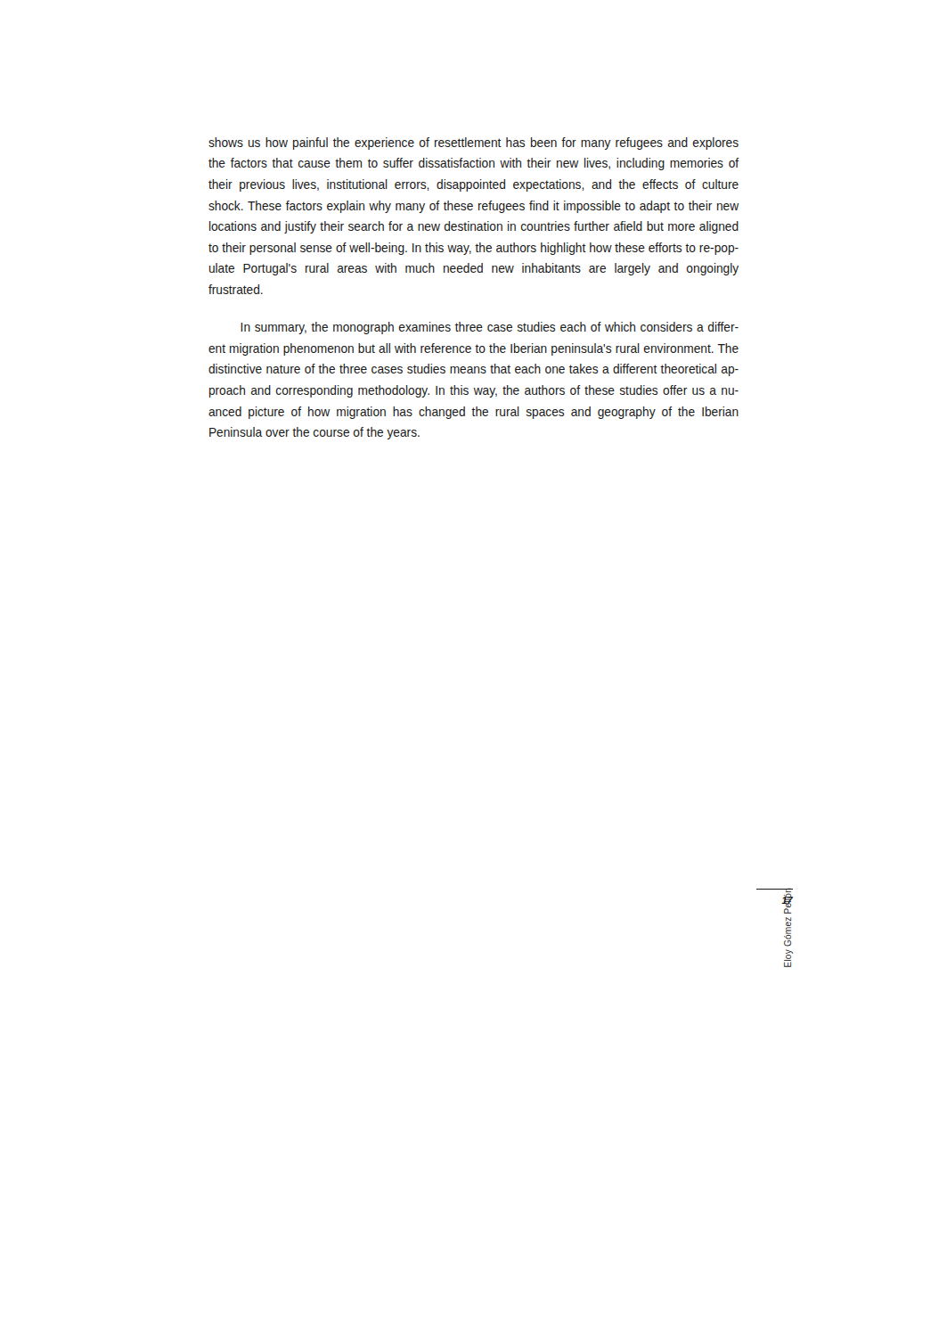shows us how painful the experience of resettlement has been for many refugees and explores the factors that cause them to suffer dissatisfaction with their new lives, including memories of their previous lives, institutional errors, disappointed expectations, and the effects of culture shock. These factors explain why many of these refugees find it impossible to adapt to their new locations and justify their search for a new destination in countries further afield but more aligned to their personal sense of well-being. In this way, the authors highlight how these efforts to re-populate Portugal's rural areas with much needed new inhabitants are largely and ongoingly frustrated.
In summary, the monograph examines three case studies each of which considers a different migration phenomenon but all with reference to the Iberian peninsula's rural environment. The distinctive nature of the three cases studies means that each one takes a different theoretical approach and corresponding methodology. In this way, the authors of these studies offer us a nuanced picture of how migration has changed the rural spaces and geography of the Iberian Peninsula over the course of the years.
Eloy Gómez Pellón
17